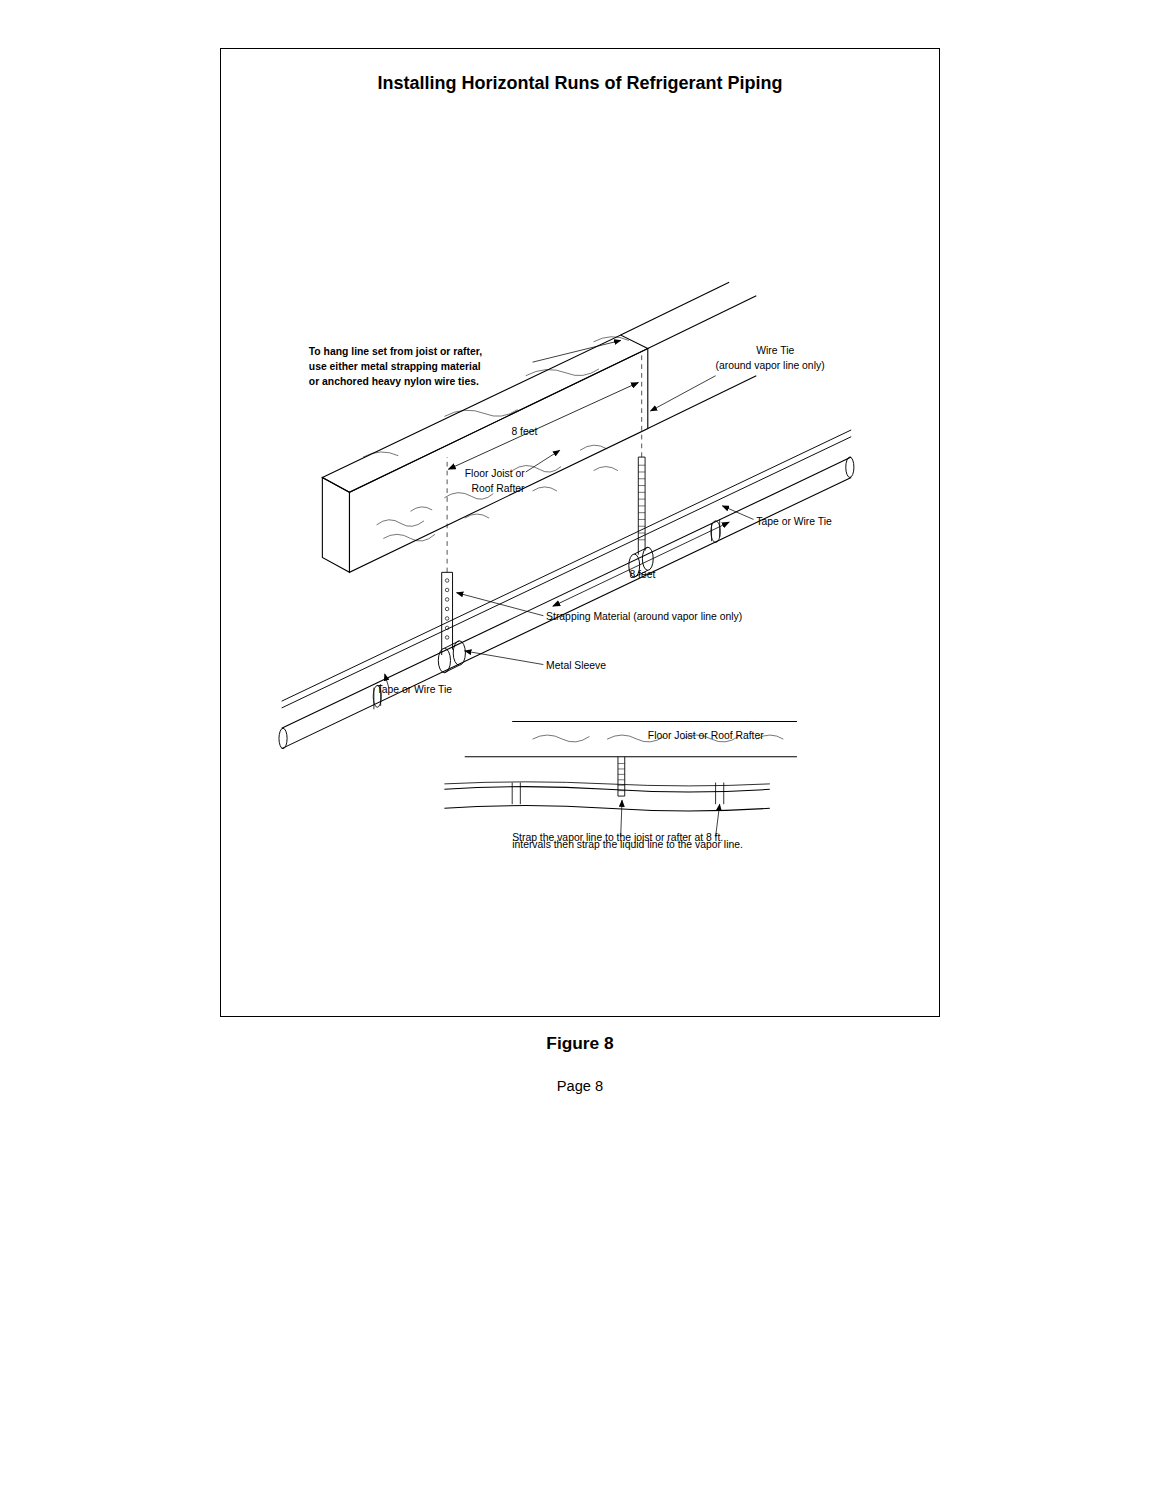Installing Horizontal Runs of Refrigerant Piping
8 feet 8 feet To hang line set from joist or rafter, use either metal strapping material or anchored heavy nylon wire ties. Wire Tie (around vapor line only) Floor Joist or Roof Rafter Tape or Wire Tie Strapping Material (around vapor line only) Metal Sleeve Tape or Wire Tie Floor Joist or Roof Rafter Strap the vapor line to the joist or rafter at 8 ft. intervals then strap the liquid line to the vapor line.
Figure 8
Page 8